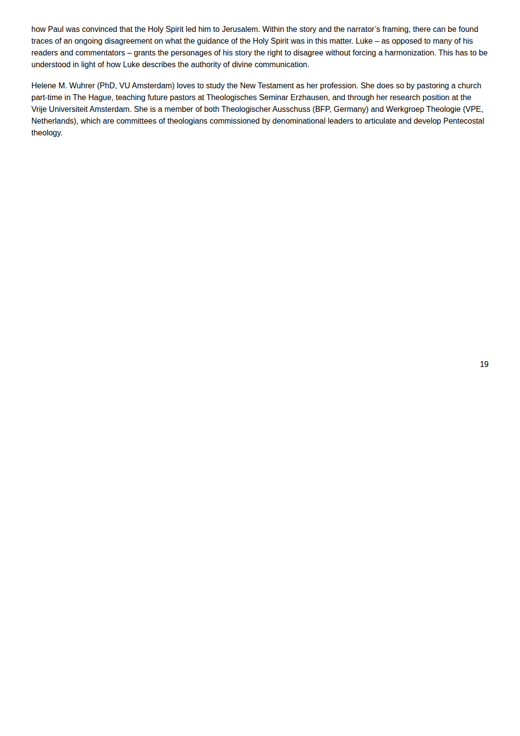how Paul was convinced that the Holy Spirit led him to Jerusalem. Within the story and the narrator’s framing, there can be found traces of an ongoing disagreement on what the guidance of the Holy Spirit was in this matter. Luke – as opposed to many of his readers and commentators – grants the personages of his story the right to disagree without forcing a harmonization. This has to be understood in light of how Luke describes the authority of divine communication.
Helene M. Wuhrer (PhD, VU Amsterdam) loves to study the New Testament as her profession. She does so by pastoring a church part-time in The Hague, teaching future pastors at Theologisches Seminar Erzhausen, and through her research position at the Vrije Universiteit Amsterdam. She is a member of both Theologischer Ausschuss (BFP, Germany) and Werkgroep Theologie (VPE, Netherlands), which are committees of theologians commissioned by denominational leaders to articulate and develop Pentecostal theology.
19